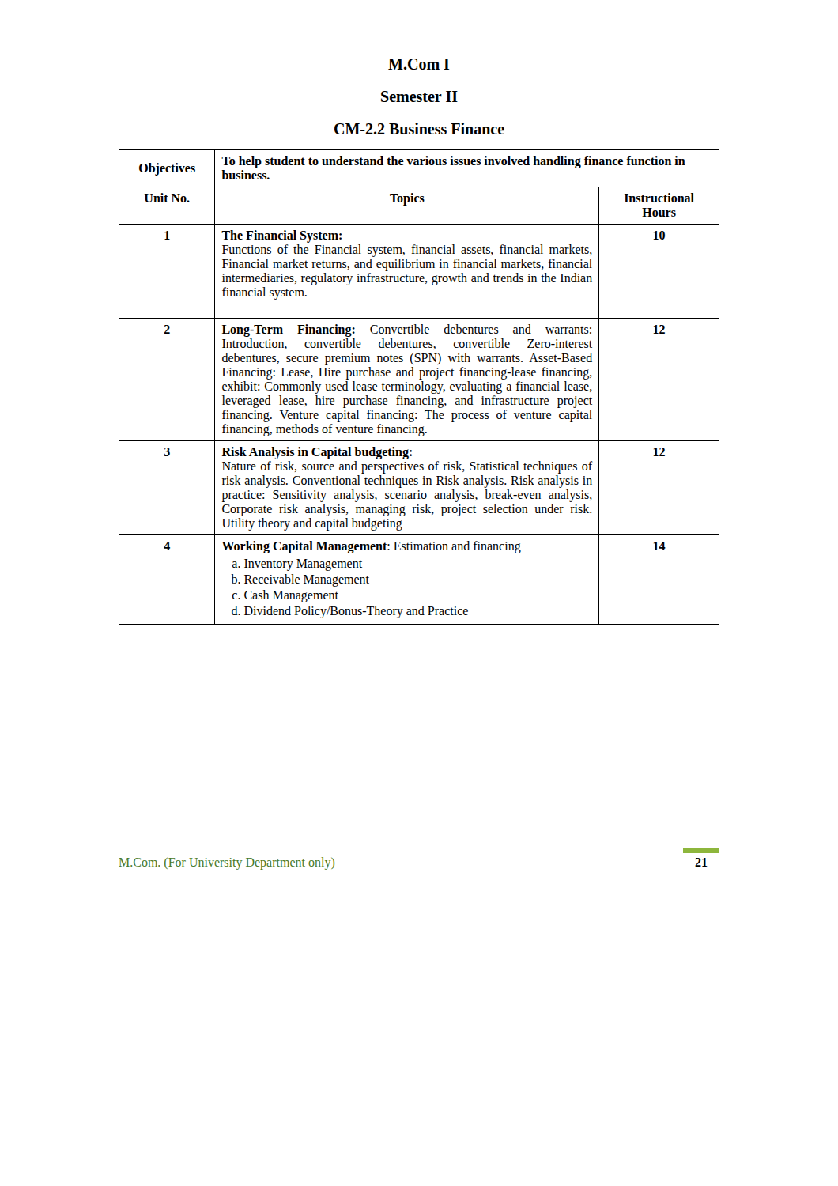M.Com I
Semester II
CM-2.2 Business Finance
| Objectives | To help student to understand the various issues involved handling finance function in business. |
| Unit No. | Topics | Instructional Hours |
| 1 | The Financial System: Functions of the Financial system, financial assets, financial markets, Financial market returns, and equilibrium in financial markets, financial intermediaries, regulatory infrastructure, growth and trends in the Indian financial system. | 10 |
| 2 | Long-Term Financing: Convertible debentures and warrants: Introduction, convertible debentures, convertible Zero-interest debentures, secure premium notes (SPN) with warrants. Asset-Based Financing: Lease, Hire purchase and project financing-lease financing, exhibit: Commonly used lease terminology, evaluating a financial lease, leveraged lease, hire purchase financing, and infrastructure project financing. Venture capital financing: The process of venture capital financing, methods of venture financing. | 12 |
| 3 | Risk Analysis in Capital budgeting: Nature of risk, source and perspectives of risk, Statistical techniques of risk analysis. Conventional techniques in Risk analysis. Risk analysis in practice: Sensitivity analysis, scenario analysis, break-even analysis, Corporate risk analysis, managing risk, project selection under risk. Utility theory and capital budgeting | 12 |
| 4 | Working Capital Management : Estimation and financing Inventory Management Receivable Management Cash Management Dividend Policy/Bonus-Theory and Practice | 14 |
M.Com. (For University Department only)
21